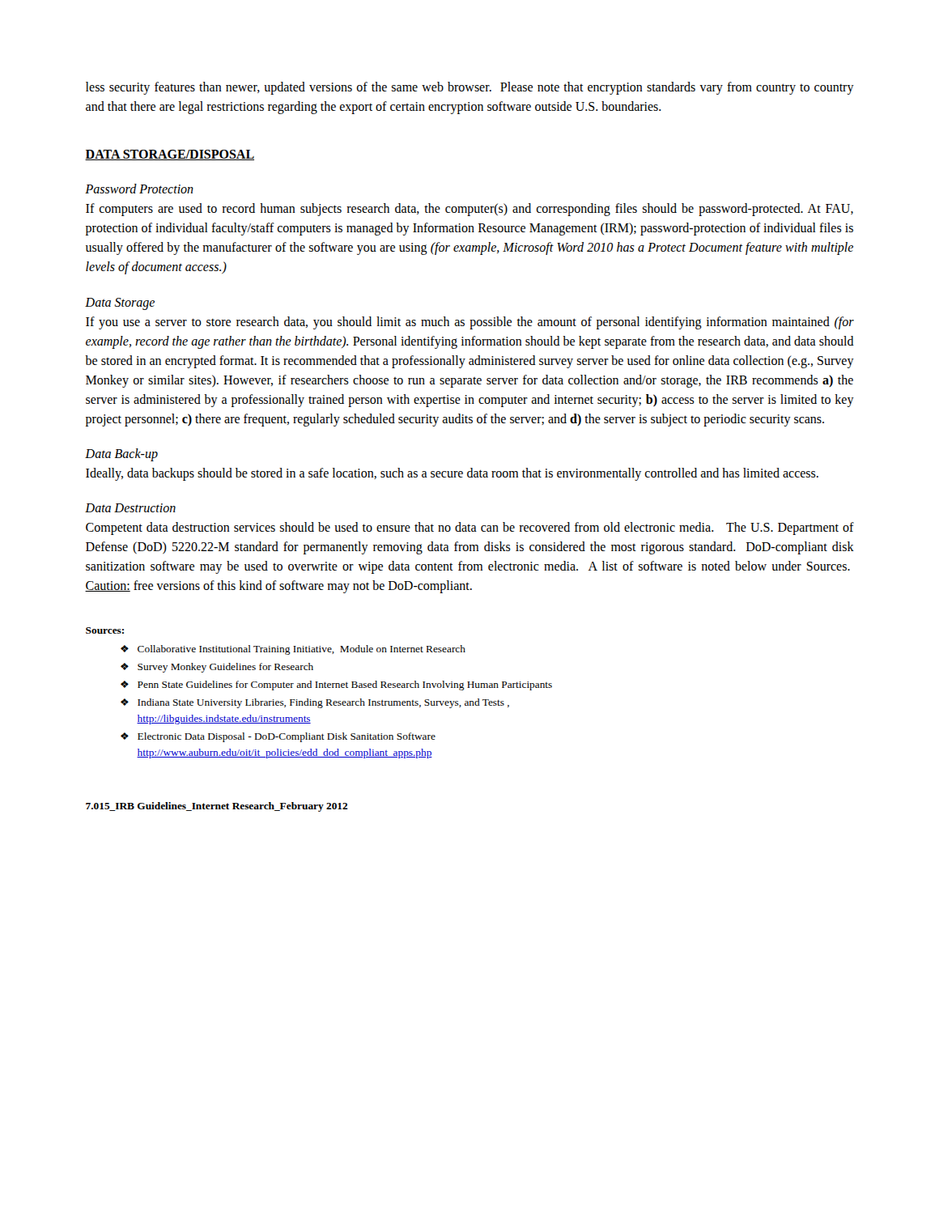less security features than newer, updated versions of the same web browser. Please note that encryption standards vary from country to country and that there are legal restrictions regarding the export of certain encryption software outside U.S. boundaries.
DATA STORAGE/DISPOSAL
Password Protection
If computers are used to record human subjects research data, the computer(s) and corresponding files should be password-protected. At FAU, protection of individual faculty/staff computers is managed by Information Resource Management (IRM); password-protection of individual files is usually offered by the manufacturer of the software you are using (for example, Microsoft Word 2010 has a Protect Document feature with multiple levels of document access.)
Data Storage
If you use a server to store research data, you should limit as much as possible the amount of personal identifying information maintained (for example, record the age rather than the birthdate). Personal identifying information should be kept separate from the research data, and data should be stored in an encrypted format. It is recommended that a professionally administered survey server be used for online data collection (e.g., Survey Monkey or similar sites). However, if researchers choose to run a separate server for data collection and/or storage, the IRB recommends a) the server is administered by a professionally trained person with expertise in computer and internet security; b) access to the server is limited to key project personnel; c) there are frequent, regularly scheduled security audits of the server; and d) the server is subject to periodic security scans.
Data Back-up
Ideally, data backups should be stored in a safe location, such as a secure data room that is environmentally controlled and has limited access.
Data Destruction
Competent data destruction services should be used to ensure that no data can be recovered from old electronic media. The U.S. Department of Defense (DoD) 5220.22-M standard for permanently removing data from disks is considered the most rigorous standard. DoD-compliant disk sanitization software may be used to overwrite or wipe data content from electronic media. A list of software is noted below under Sources. Caution: free versions of this kind of software may not be DoD-compliant.
Sources:
Collaborative Institutional Training Initiative, Module on Internet Research
Survey Monkey Guidelines for Research
Penn State Guidelines for Computer and Internet Based Research Involving Human Participants
Indiana State University Libraries, Finding Research Instruments, Surveys, and Tests ,
http://libguides.indstate.edu/instruments
Electronic Data Disposal - DoD-Compliant Disk Sanitation Software
http://www.auburn.edu/oit/it_policies/edd_dod_compliant_apps.php
7.015_IRB Guidelines_Internet Research_February 2012